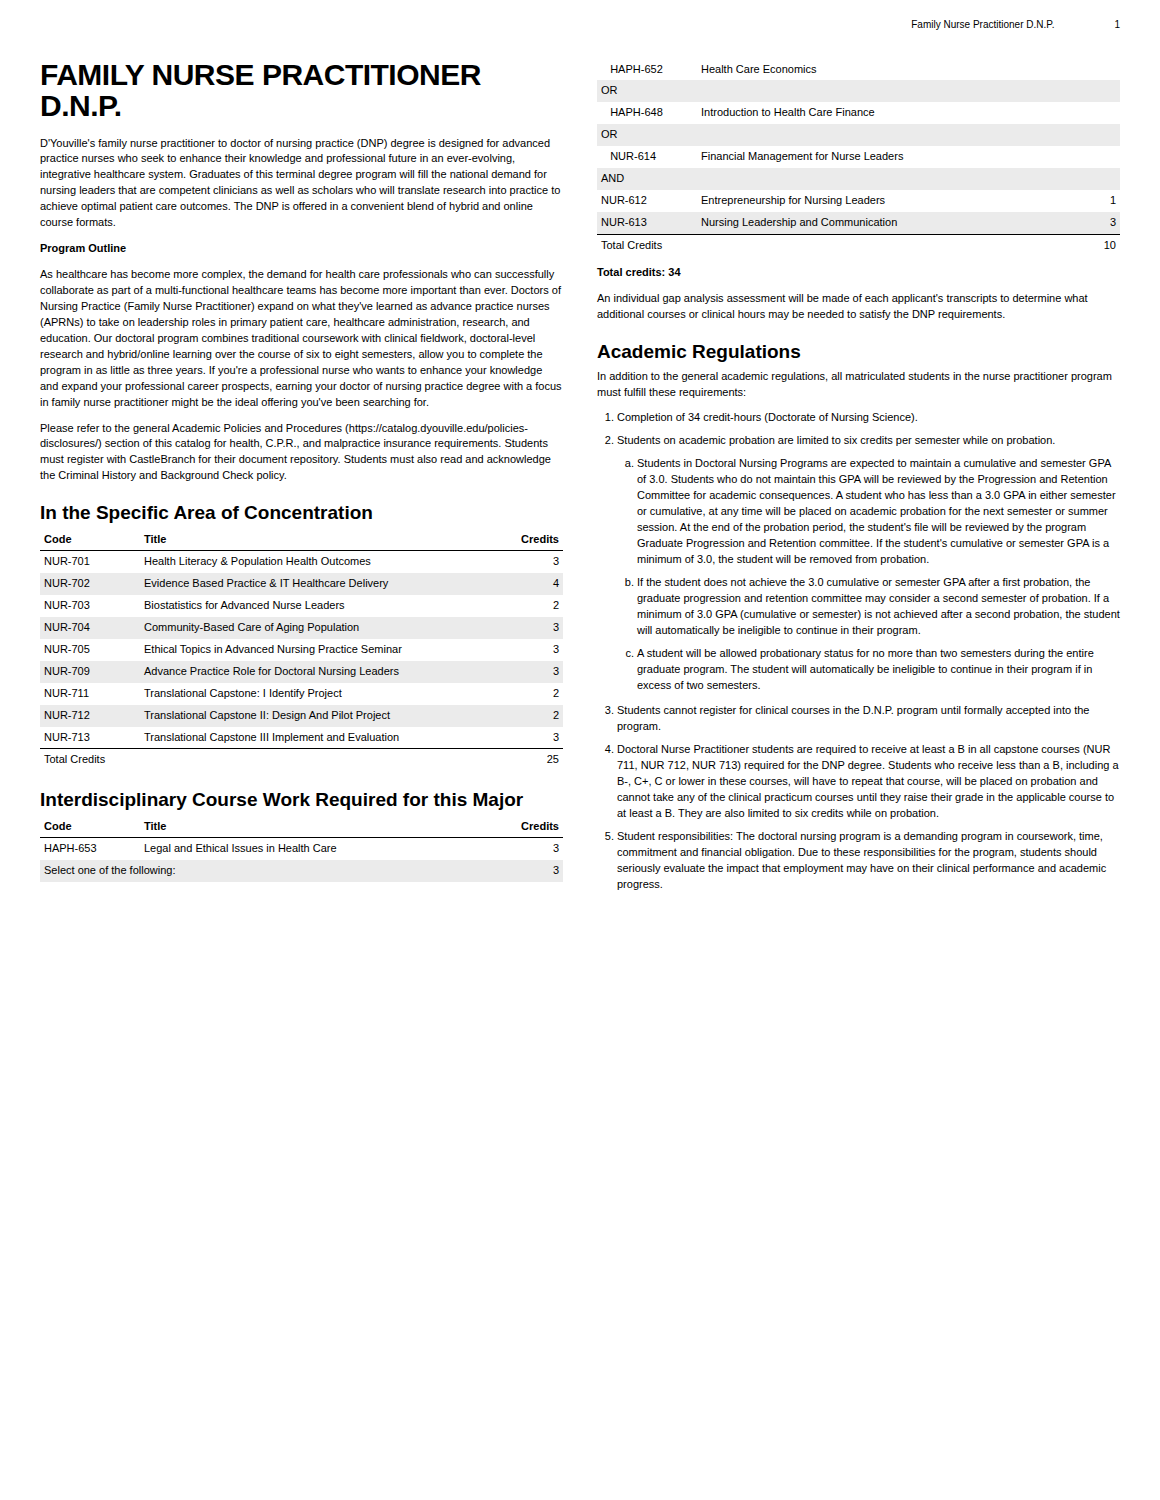Family Nurse Practitioner D.N.P. 1
FAMILY NURSE PRACTITIONER D.N.P.
D'Youville's family nurse practitioner to doctor of nursing practice (DNP) degree is designed for advanced practice nurses who seek to enhance their knowledge and professional future in an ever-evolving, integrative healthcare system. Graduates of this terminal degree program will fill the national demand for nursing leaders that are competent clinicians as well as scholars who will translate research into practice to achieve optimal patient care outcomes. The DNP is offered in a convenient blend of hybrid and online course formats.
Program Outline
As healthcare has become more complex, the demand for health care professionals who can successfully collaborate as part of a multi-functional healthcare teams has become more important than ever. Doctors of Nursing Practice (Family Nurse Practitioner) expand on what they've learned as advance practice nurses (APRNs) to take on leadership roles in primary patient care, healthcare administration, research, and education. Our doctoral program combines traditional coursework with clinical fieldwork, doctoral-level research and hybrid/online learning over the course of six to eight semesters, allow you to complete the program in as little as three years. If you're a professional nurse who wants to enhance your knowledge and expand your professional career prospects, earning your doctor of nursing practice degree with a focus in family nurse practitioner might be the ideal offering you've been searching for.
Please refer to the general Academic Policies and Procedures (https://catalog.dyouville.edu/policies-disclosures/) section of this catalog for health, C.P.R., and malpractice insurance requirements. Students must register with CastleBranch for their document repository. Students must also read and acknowledge the Criminal History and Background Check policy.
In the Specific Area of Concentration
| Code | Title | Credits |
| --- | --- | --- |
| NUR-701 | Health Literacy & Population Health Outcomes | 3 |
| NUR-702 | Evidence Based Practice & IT Healthcare Delivery | 4 |
| NUR-703 | Biostatistics for Advanced Nurse Leaders | 2 |
| NUR-704 | Community-Based Care of Aging Population | 3 |
| NUR-705 | Ethical Topics in Advanced Nursing Practice Seminar | 3 |
| NUR-709 | Advance Practice Role for Doctoral Nursing Leaders | 3 |
| NUR-711 | Translational Capstone: I Identify Project | 2 |
| NUR-712 | Translational Capstone II: Design And Pilot Project | 2 |
| NUR-713 | Translational Capstone III Implement and Evaluation | 3 |
| Total Credits | 25 |
Interdisciplinary Course Work Required for this Major
| Code | Title | Credits |
| --- | --- | --- |
| HAPH-653 | Legal and Ethical Issues in Health Care | 3 |
| Select one of the following: | 3 |
| HAPH-652 | Health Care Economics | |
| OR |
| HAPH-648 | Introduction to Health Care Finance | |
| OR |
| NUR-614 | Financial Management for Nurse Leaders | |
| AND |
| NUR-612 | Entrepreneurship for Nursing Leaders | 1 |
| NUR-613 | Nursing Leadership and Communication | 3 |
| Total Credits | 10 |
Total credits: 34
An individual gap analysis assessment will be made of each applicant's transcripts to determine what additional courses or clinical hours may be needed to satisfy the DNP requirements.
Academic Regulations
In addition to the general academic regulations, all matriculated students in the nurse practitioner program must fulfill these requirements:
Completion of 34 credit-hours (Doctorate of Nursing Science).
Students on academic probation are limited to six credits per semester while on probation.
Students in Doctoral Nursing Programs are expected to maintain a cumulative and semester GPA of 3.0. Students who do not maintain this GPA will be reviewed by the Progression and Retention Committee for academic consequences. A student who has less than a 3.0 GPA in either semester or cumulative, at any time will be placed on academic probation for the next semester or summer session. At the end of the probation period, the student's file will be reviewed by the program Graduate Progression and Retention committee. If the student's cumulative or semester GPA is a minimum of 3.0, the student will be removed from probation.
If the student does not achieve the 3.0 cumulative or semester GPA after a first probation, the graduate progression and retention committee may consider a second semester of probation. If a minimum of 3.0 GPA (cumulative or semester) is not achieved after a second probation, the student will automatically be ineligible to continue in their program.
A student will be allowed probationary status for no more than two semesters during the entire graduate program. The student will automatically be ineligible to continue in their program if in excess of two semesters.
Students cannot register for clinical courses in the D.N.P. program until formally accepted into the program.
Doctoral Nurse Practitioner students are required to receive at least a B in all capstone courses (NUR 711, NUR 712, NUR 713) required for the DNP degree. Students who receive less than a B, including a B-, C+, C or lower in these courses, will have to repeat that course, will be placed on probation and cannot take any of the clinical practicum courses until they raise their grade in the applicable course to at least a B. They are also limited to six credits while on probation.
Student responsibilities: The doctoral nursing program is a demanding program in coursework, time, commitment and financial obligation. Due to these responsibilities for the program, students should seriously evaluate the impact that employment may have on their clinical performance and academic progress.